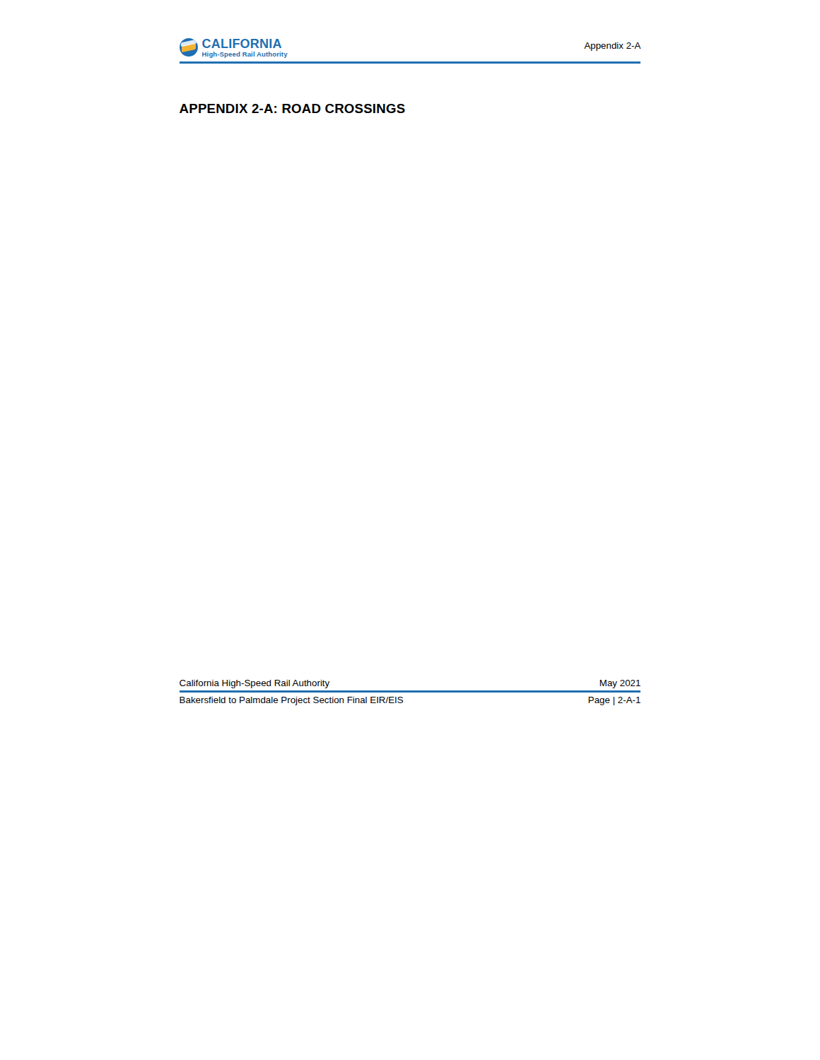CALIFORNIA High-Speed Rail Authority
Appendix 2-A
APPENDIX 2-A: ROAD CROSSINGS
California High-Speed Rail Authority May 2021
Bakersfield to Palmdale Project Section Final EIR/EIS Page | 2-A-1